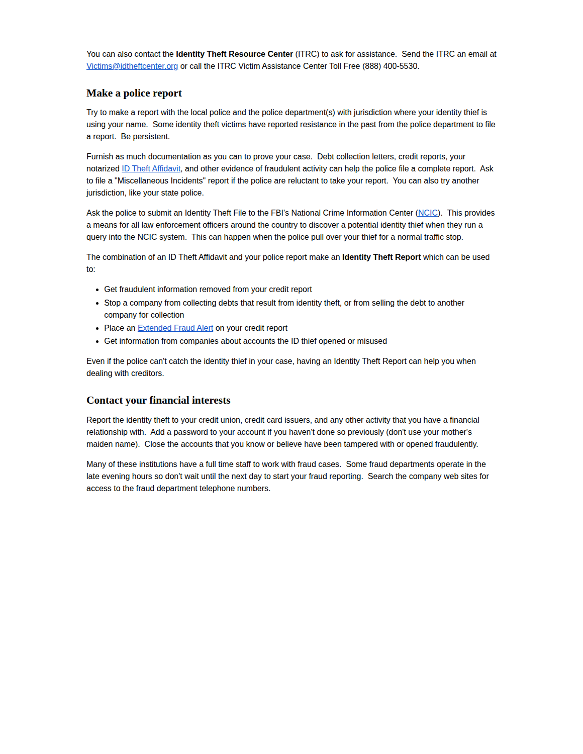You can also contact the Identity Theft Resource Center (ITRC) to ask for assistance. Send the ITRC an email at Victims@idtheftcenter.org or call the ITRC Victim Assistance Center Toll Free (888) 400-5530.
Make a police report
Try to make a report with the local police and the police department(s) with jurisdiction where your identity thief is using your name. Some identity theft victims have reported resistance in the past from the police department to file a report. Be persistent.
Furnish as much documentation as you can to prove your case. Debt collection letters, credit reports, your notarized ID Theft Affidavit, and other evidence of fraudulent activity can help the police file a complete report. Ask to file a "Miscellaneous Incidents" report if the police are reluctant to take your report. You can also try another jurisdiction, like your state police.
Ask the police to submit an Identity Theft File to the FBI's National Crime Information Center (NCIC). This provides a means for all law enforcement officers around the country to discover a potential identity thief when they run a query into the NCIC system. This can happen when the police pull over your thief for a normal traffic stop.
The combination of an ID Theft Affidavit and your police report make an Identity Theft Report which can be used to:
Get fraudulent information removed from your credit report
Stop a company from collecting debts that result from identity theft, or from selling the debt to another company for collection
Place an Extended Fraud Alert on your credit report
Get information from companies about accounts the ID thief opened or misused
Even if the police can't catch the identity thief in your case, having an Identity Theft Report can help you when dealing with creditors.
Contact your financial interests
Report the identity theft to your credit union, credit card issuers, and any other activity that you have a financial relationship with. Add a password to your account if you haven't done so previously (don't use your mother's maiden name). Close the accounts that you know or believe have been tampered with or opened fraudulently.
Many of these institutions have a full time staff to work with fraud cases. Some fraud departments operate in the late evening hours so don't wait until the next day to start your fraud reporting. Search the company web sites for access to the fraud department telephone numbers.